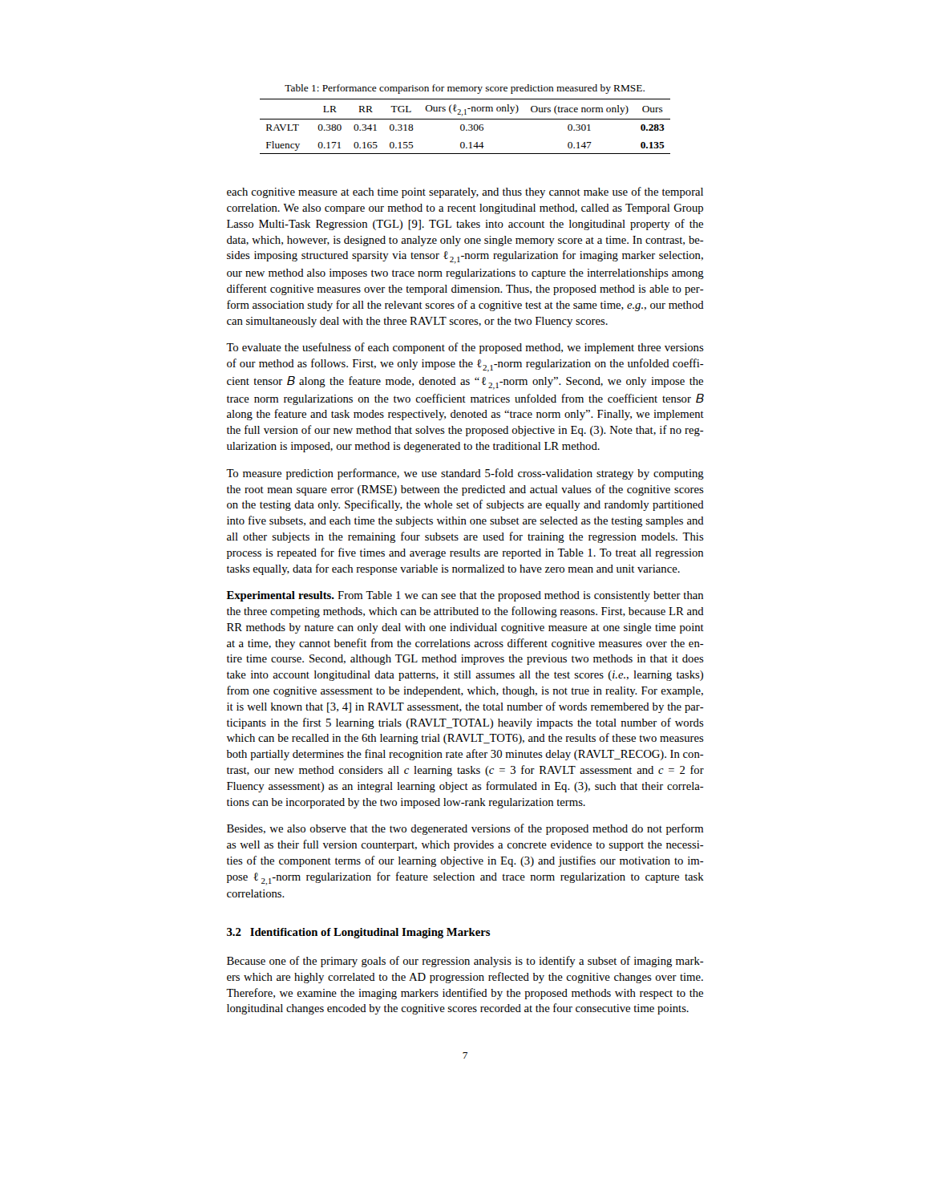Table 1: Performance comparison for memory score prediction measured by RMSE.
| | LR | RR | TGL | Ours (ℓ 2,1 -norm only) | Ours (trace norm only) | Ours |
| --- | --- | --- | --- | --- | --- | --- |
| RAVLT | 0.380 | 0.341 | 0.318 | 0.306 | 0.301 | 0.283 |
| Fluency | 0.171 | 0.165 | 0.155 | 0.144 | 0.147 | 0.135 |
each cognitive measure at each time point separately, and thus they cannot make use of the temporal correlation. We also compare our method to a recent longitudinal method, called as Temporal Group Lasso Multi-Task Regression (TGL) [9]. TGL takes into account the longitudinal property of the data, which, however, is designed to analyze only one single memory score at a time. In contrast, besides imposing structured sparsity via tensor ℓ2,1-norm regularization for imaging marker selection, our new method also imposes two trace norm regularizations to capture the interrelationships among different cognitive measures over the temporal dimension. Thus, the proposed method is able to perform association study for all the relevant scores of a cognitive test at the same time, e.g., our method can simultaneously deal with the three RAVLT scores, or the two Fluency scores.
To evaluate the usefulness of each component of the proposed method, we implement three versions of our method as follows. First, we only impose the ℓ2,1-norm regularization on the unfolded coefficient tensor 𝐵 along the feature mode, denoted as “ℓ2,1-norm only”. Second, we only impose the trace norm regularizations on the two coefficient matrices unfolded from the coefficient tensor 𝐵 along the feature and task modes respectively, denoted as “trace norm only”. Finally, we implement the full version of our new method that solves the proposed objective in Eq. (3). Note that, if no regularization is imposed, our method is degenerated to the traditional LR method.
To measure prediction performance, we use standard 5-fold cross-validation strategy by computing the root mean square error (RMSE) between the predicted and actual values of the cognitive scores on the testing data only. Specifically, the whole set of subjects are equally and randomly partitioned into five subsets, and each time the subjects within one subset are selected as the testing samples and all other subjects in the remaining four subsets are used for training the regression models. This process is repeated for five times and average results are reported in Table 1. To treat all regression tasks equally, data for each response variable is normalized to have zero mean and unit variance.
Experimental results. From Table 1 we can see that the proposed method is consistently better than the three competing methods, which can be attributed to the following reasons. First, because LR and RR methods by nature can only deal with one individual cognitive measure at one single time point at a time, they cannot benefit from the correlations across different cognitive measures over the entire time course. Second, although TGL method improves the previous two methods in that it does take into account longitudinal data patterns, it still assumes all the test scores (i.e., learning tasks) from one cognitive assessment to be independent, which, though, is not true in reality. For example, it is well known that [3, 4] in RAVLT assessment, the total number of words remembered by the participants in the first 5 learning trials (RAVLT_TOTAL) heavily impacts the total number of words which can be recalled in the 6th learning trial (RAVLT_TOT6), and the results of these two measures both partially determines the final recognition rate after 30 minutes delay (RAVLT_RECOG). In contrast, our new method considers all c learning tasks (c = 3 for RAVLT assessment and c = 2 for Fluency assessment) as an integral learning object as formulated in Eq. (3), such that their correlations can be incorporated by the two imposed low-rank regularization terms.
Besides, we also observe that the two degenerated versions of the proposed method do not perform as well as their full version counterpart, which provides a concrete evidence to support the necessities of the component terms of our learning objective in Eq. (3) and justifies our motivation to impose ℓ2,1-norm regularization for feature selection and trace norm regularization to capture task correlations.
3.2 Identification of Longitudinal Imaging Markers
Because one of the primary goals of our regression analysis is to identify a subset of imaging markers which are highly correlated to the AD progression reflected by the cognitive changes over time. Therefore, we examine the imaging markers identified by the proposed methods with respect to the longitudinal changes encoded by the cognitive scores recorded at the four consecutive time points.
7